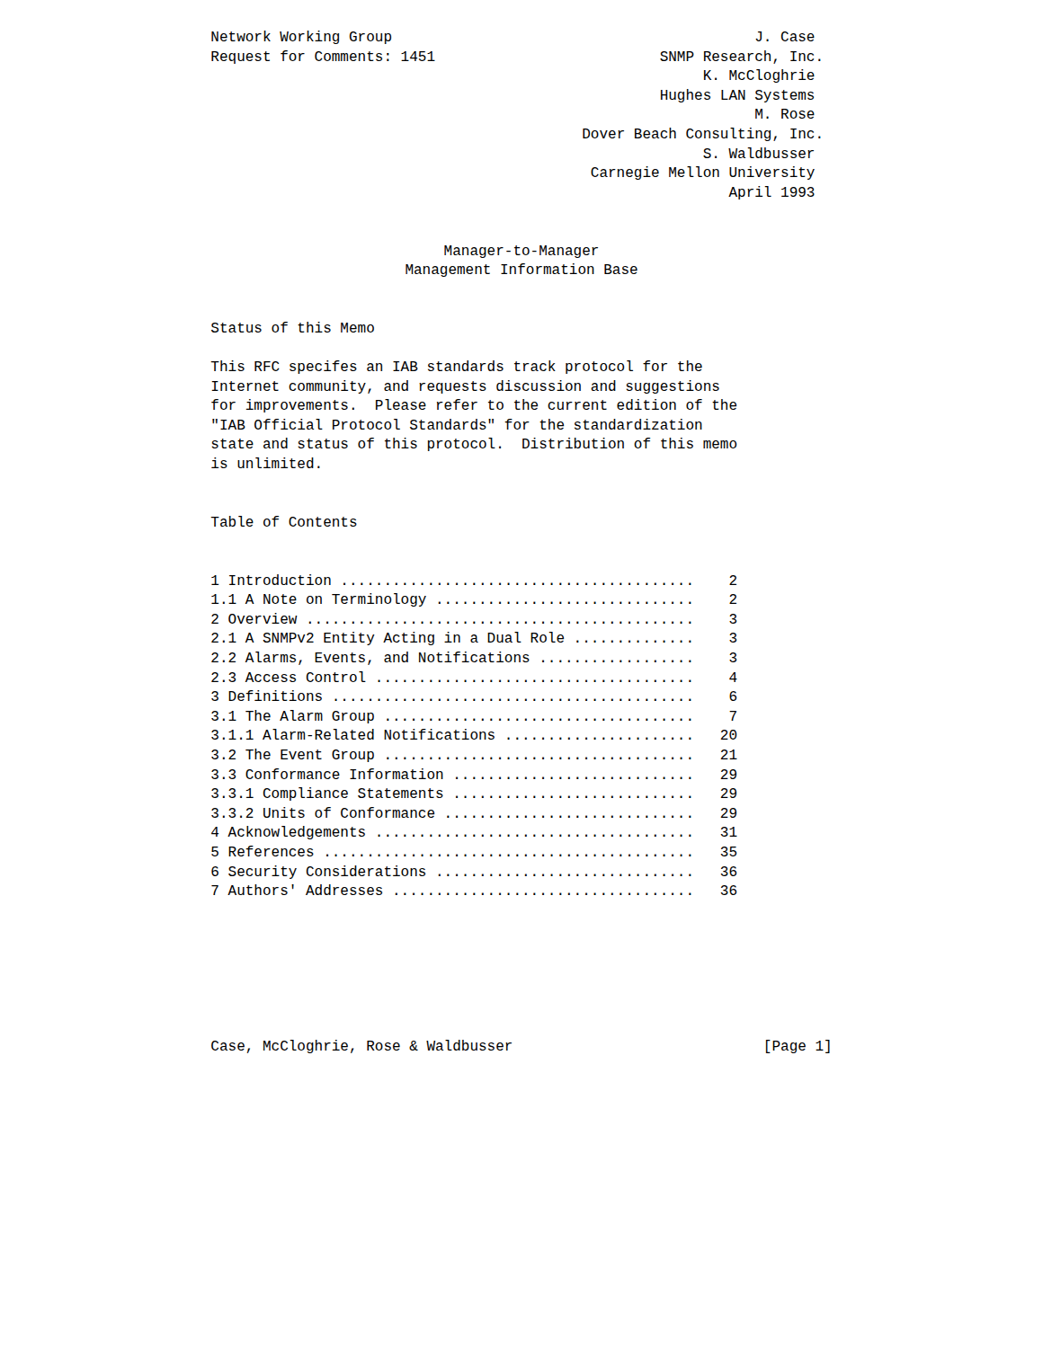Network Working Group                                          J. Case
Request for Comments: 1451                          SNMP Research, Inc.
                                                         K. McCloghrie
                                                    Hughes LAN Systems
                                                               M. Rose
                                           Dover Beach Consulting, Inc.
                                                         S. Waldbusser
                                            Carnegie Mellon University
                                                            April 1993
Manager-to-Manager
Management Information Base
Status of this Memo
This RFC specifes an IAB standards track protocol for the
Internet community, and requests discussion and suggestions
for improvements.  Please refer to the current edition of the
"IAB Official Protocol Standards" for the standardization
state and status of this protocol.  Distribution of this memo
is unlimited.
Table of Contents
1 Introduction .........................................    2
1.1 A Note on Terminology ..............................    2
2 Overview .............................................    3
2.1 A SNMPv2 Entity Acting in a Dual Role ..............    3
2.2 Alarms, Events, and Notifications ..................    3
2.3 Access Control .....................................    4
3 Definitions ..........................................    6
3.1 The Alarm Group ....................................    7
3.1.1 Alarm-Related Notifications ......................   20
3.2 The Event Group ....................................   21
3.3 Conformance Information ............................   29
3.3.1 Compliance Statements ............................   29
3.3.2 Units of Conformance .............................   29
4 Acknowledgements .....................................   31
5 References ...........................................   35
6 Security Considerations ..............................   36
7 Authors' Addresses ...................................   36
Case, McCloghrie, Rose & Waldbusser[Page 1]